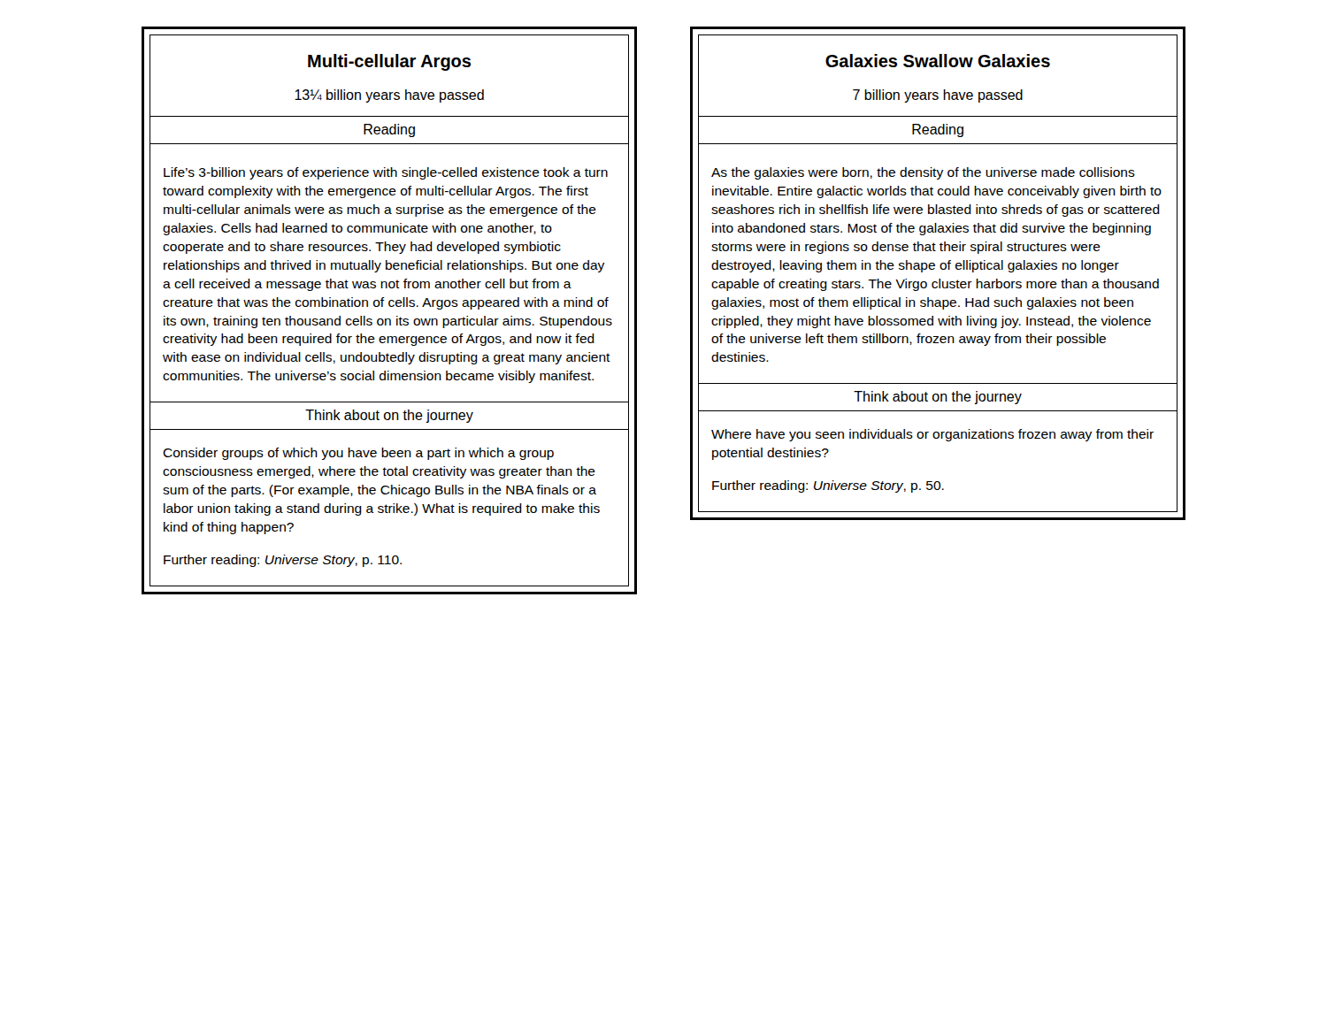Multi-cellular Argos
13¼ billion years have passed
Reading
Life’s 3-billion years of experience with single-celled existence took a turn toward complexity with the emergence of multi-cellular Argos. The first multi-cellular animals were as much a surprise as the emergence of the galaxies. Cells had learned to communicate with one another, to cooperate and to share resources. They had developed symbiotic relationships and thrived in mutually beneficial relationships. But one day a cell received a message that was not from another cell but from a creature that was the combination of cells. Argos appeared with a mind of its own, training ten thousand cells on its own particular aims. Stupendous creativity had been required for the emergence of Argos, and now it fed with ease on individual cells, undoubtedly disrupting a great many ancient communities. The universe’s social dimension became visibly manifest.
Think about on the journey
Consider groups of which you have been a part in which a group consciousness emerged, where the total creativity was greater than the sum of the parts. (For example, the Chicago Bulls in the NBA finals or a labor union taking a stand during a strike.) What is required to make this kind of thing happen?
Further reading: Universe Story, p. 110.
Galaxies Swallow Galaxies
7 billion years have passed
Reading
As the galaxies were born, the density of the universe made collisions inevitable. Entire galactic worlds that could have conceivably given birth to seashores rich in shellfish life were blasted into shreds of gas or scattered into abandoned stars. Most of the galaxies that did survive the beginning storms were in regions so dense that their spiral structures were destroyed, leaving them in the shape of elliptical galaxies no longer capable of creating stars. The Virgo cluster harbors more than a thousand galaxies, most of them elliptical in shape. Had such galaxies not been crippled, they might have blossomed with living joy. Instead, the violence of the universe left them stillborn, frozen away from their possible destinies.
Think about on the journey
Where have you seen individuals or organizations frozen away from their potential destinies?
Further reading: Universe Story, p. 50.